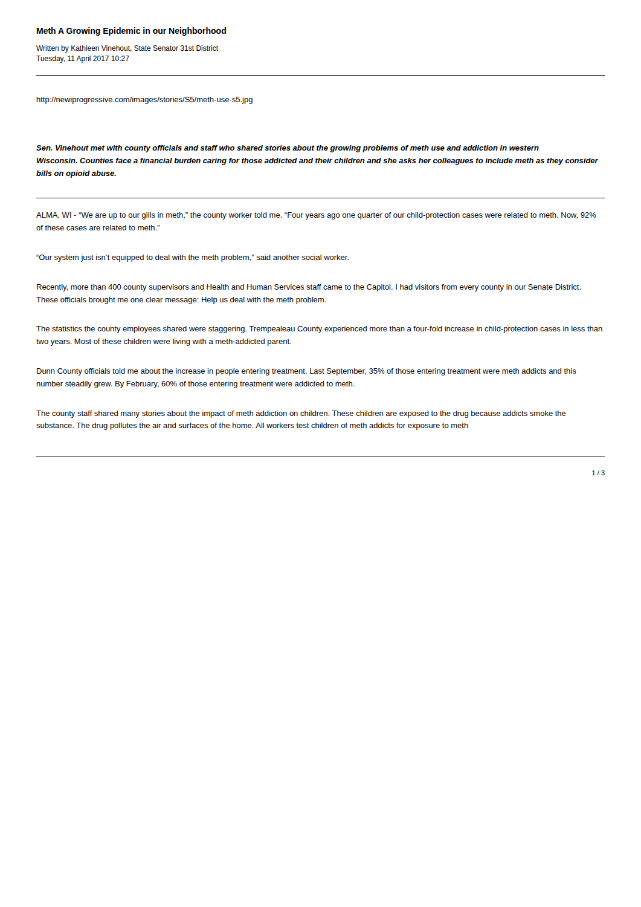Meth A Growing Epidemic in our Neighborhood
Written by Kathleen Vinehout, State Senator 31st District
Tuesday, 11 April 2017 10:27
http://newiprogressive.com/images/stories/S5/meth-use-s5.jpg
Sen. Vinehout met with county officials and staff who shared stories about the growing problems of meth use and addiction in western Wisconsin. Counties face a financial burden caring for those addicted and their children and she asks her colleagues to include meth as they consider bills on opioid abuse.
ALMA, WI - “We are up to our gills in meth,” the county worker told me. “Four years ago one quarter of our child-protection cases were related to meth. Now, 92% of these cases are related to meth.”
“Our system just isn’t equipped to deal with the meth problem,” said another social worker.
Recently, more than 400 county supervisors and Health and Human Services staff came to the Capitol. I had visitors from every county in our Senate District. These officials brought me one clear message: Help us deal with the meth problem.
The statistics the county employees shared were staggering. Trempealeau County experienced more than a four-fold increase in child-protection cases in less than two years. Most of these children were living with a meth-addicted parent.
Dunn County officials told me about the increase in people entering treatment. Last September, 35% of those entering treatment were meth addicts and this number steadily grew. By February, 60% of those entering treatment were addicted to meth.
The county staff shared many stories about the impact of meth addiction on children. These children are exposed to the drug because addicts smoke the substance. The drug pollutes the air and surfaces of the home. All workers test children of meth addicts for exposure to meth
1 / 3